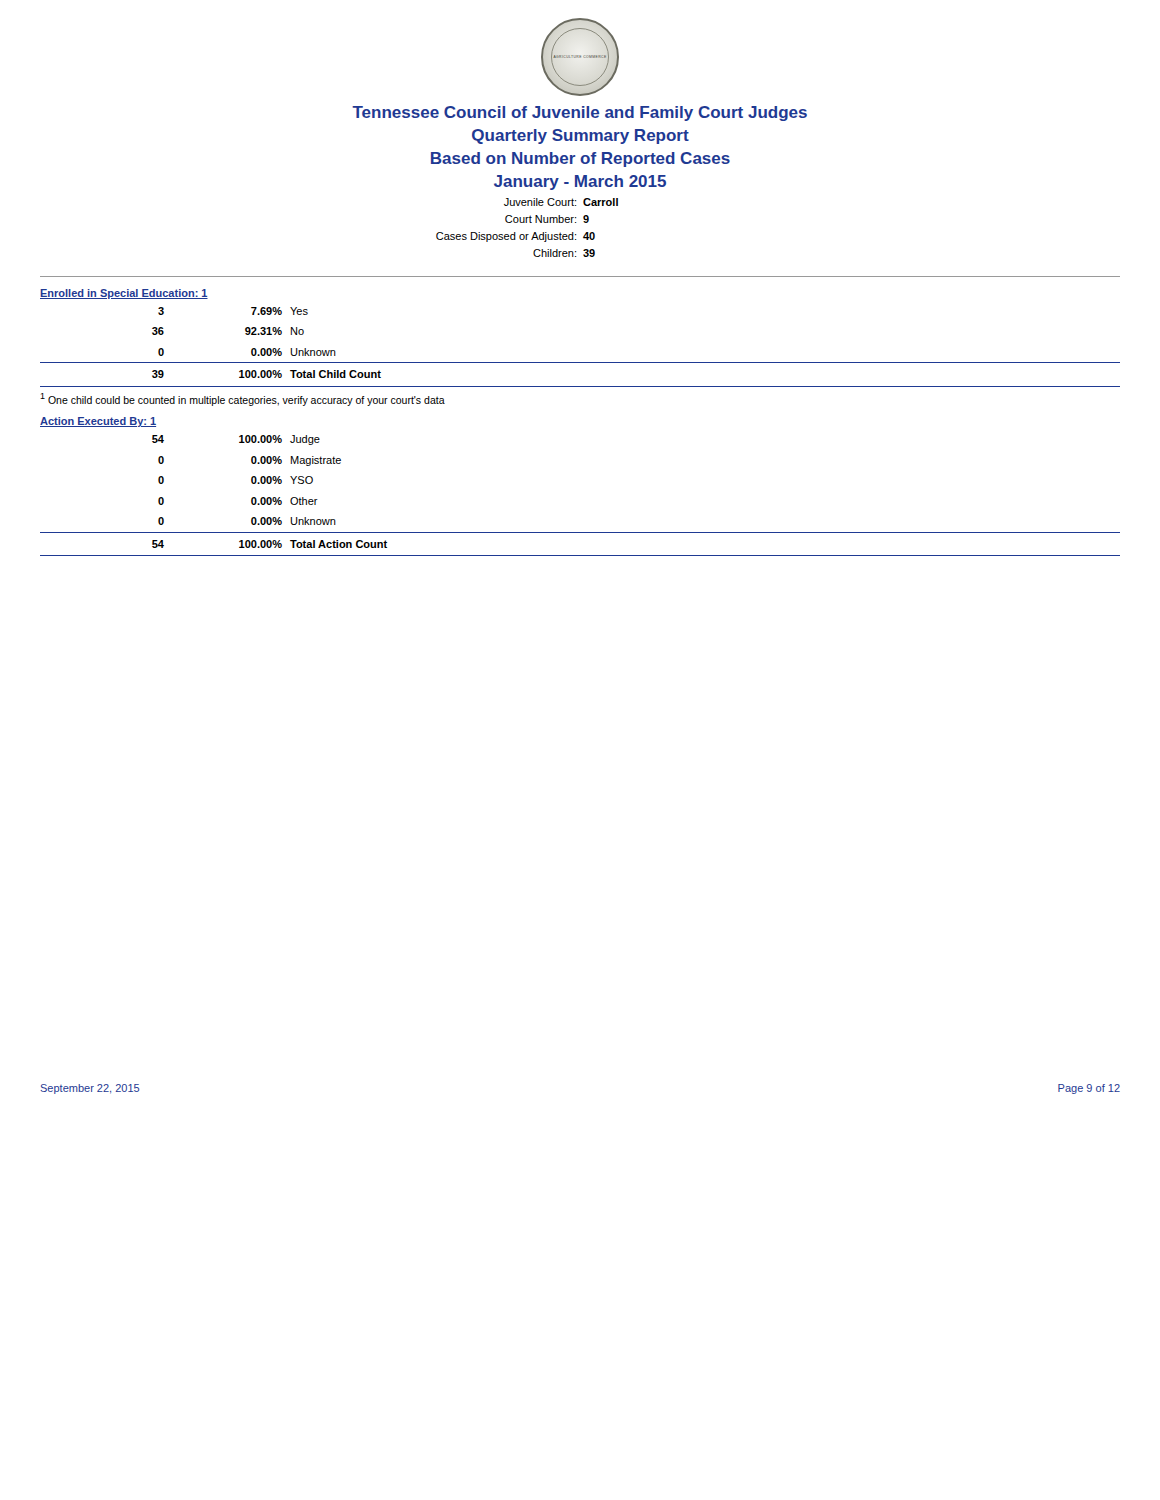Tennessee Council of Juvenile and Family Court Judges Quarterly Summary Report Based on Number of Reported Cases January - March 2015
Juvenile Court:
Carroll
Court Number:
9
Cases Disposed or Adjusted:
40
Children:
39
Enrolled in Special Education: 1
| 3 | 7.69% | Yes |
| 36 | 92.31% | No |
| 0 | 0.00% | Unknown |
| 39 | 100.00% | Total Child Count |
1 One child could be counted in multiple categories, verify accuracy of your court's data
Action Executed By: 1
| 54 | 100.00% | Judge |
| 0 | 0.00% | Magistrate |
| 0 | 0.00% | YSO |
| 0 | 0.00% | Other |
| 0 | 0.00% | Unknown |
| 54 | 100.00% | Total Action Count |
September 22, 2015
Page 9 of 12